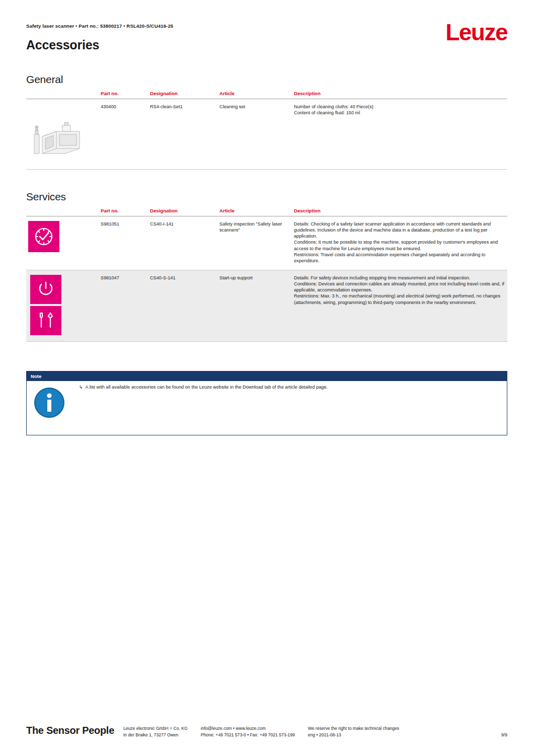Safety laser scanner • Part no.: 53800217 • RSL420-S/CU416-25
Accessories
Leuze
General
| | Part no. | Designation | Article | Description |
| --- | --- | --- | --- | --- |
| | 430400 | RS4-clean-Set1 | Cleaning set | Number of cleaning cloths: 40 Piece(s) Content of cleaning fluid: 150 ml |
Services
| | Part no. | Designation | Article | Description |
| --- | --- | --- | --- | --- |
| | S981051 | CS40-I-141 | Safety inspection "Safety laser scanners" | Details: Checking of a safety laser scanner application in accordance with current standards and guidelines. Inclusion of the device and machine data in a database, production of a test log per application. Conditions: It must be possible to stop the machine, support provided by customer's employees and access to the machine for Leuze employees must be ensured. Restrictions: Travel costs and accommodation expenses charged separately and according to expenditure. |
| | S981047 | CS40-S-141 | Start-up support | Details: For safety devices including stopping time measurement and initial inspection. Conditions: Devices and connection cables are already mounted, price not including travel costs and, if applicable, accommodation expenses. Restrictions: Max. 3 h., no mechanical (mounting) and electrical (wiring) work performed, no changes (attachments, wiring, programming) to third-party components in the nearby environment. |
| Note |
| --- |
| | ↳ A list with all available accessories can be found on the Leuze website in the Download tab of the article detailed page. |
The Sensor People
Leuze electronic GmbH + Co. KG
In der Braike 1, 73277 Owen
info@leuze.com • www.leuze.com
Phone: +49 7021 573-0 • Fax: +49 7021 573-199
We reserve the right to make technical changes
eng • 2021-08-13
9/9